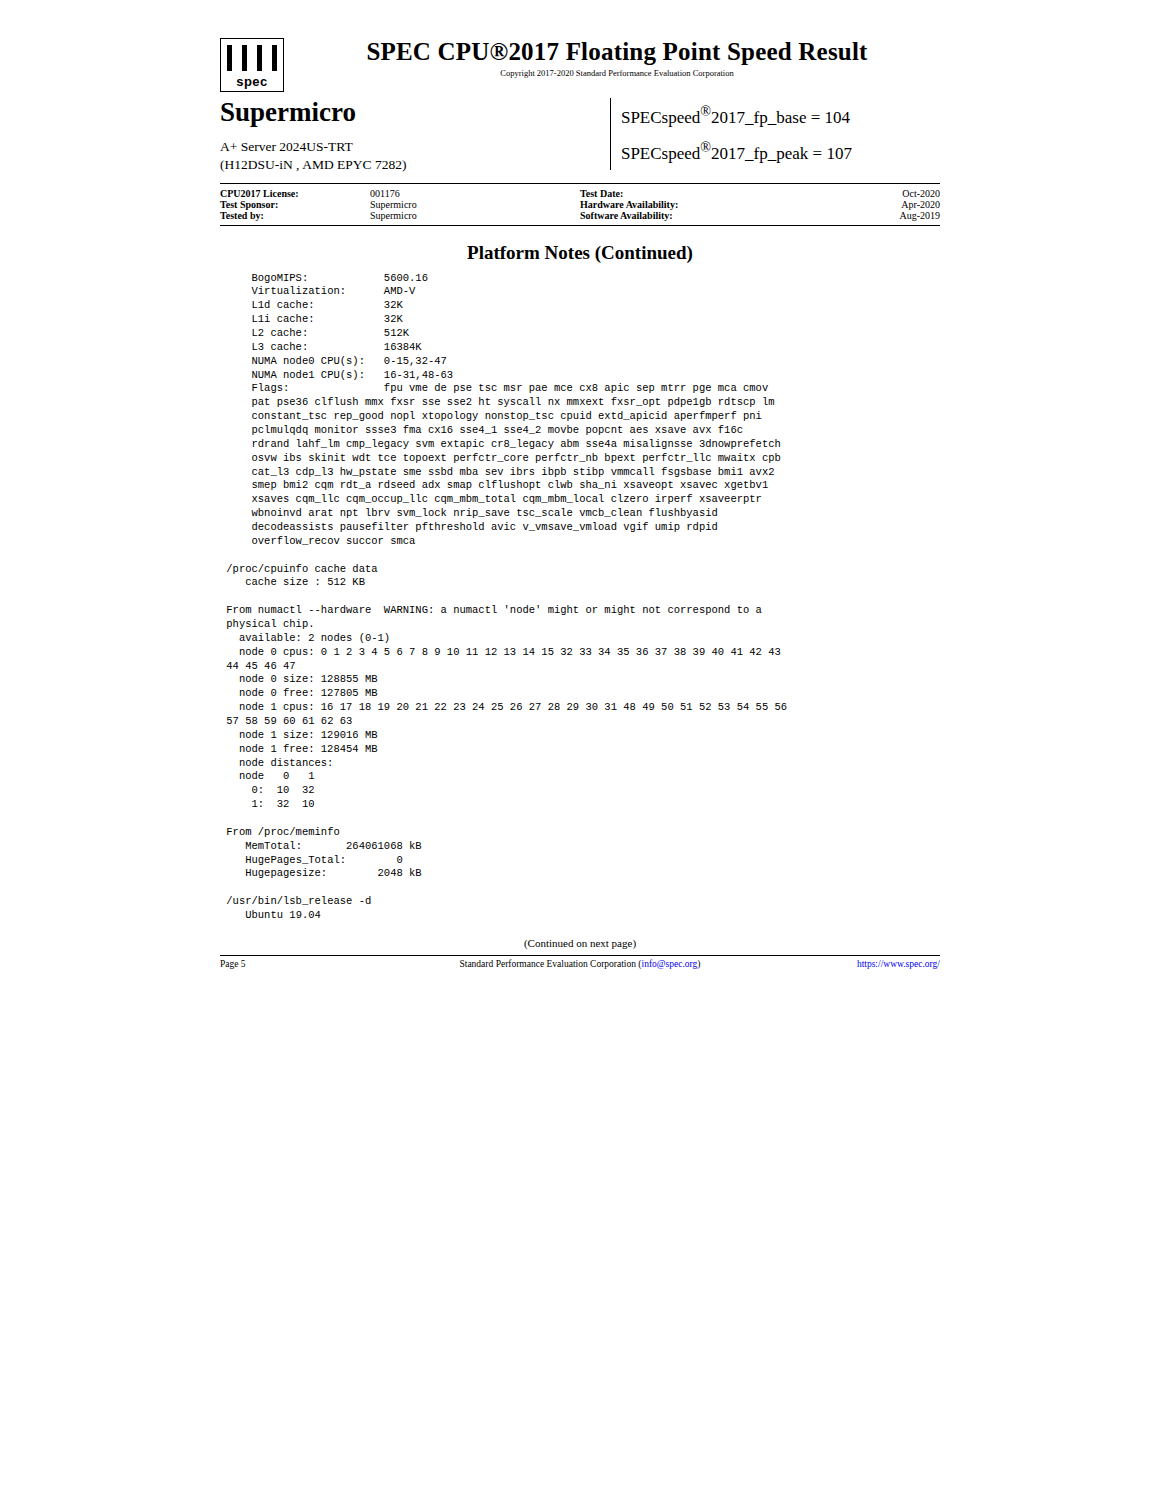spec
SPEC CPU®2017 Floating Point Speed Result
Copyright 2017-2020 Standard Performance Evaluation Corporation
Supermicro
A+ Server 2024US-TRT
(H12DSU-iN , AMD EPYC 7282)
SPECspeed®2017_fp_base = 104
SPECspeed®2017_fp_peak = 107
CPU2017 License:
001176
Test Sponsor:
Supermicro
Tested by:
Supermicro
Test Date:
Oct-2020
Hardware Availability:
Apr-2020
Software Availability:
Aug-2019
Platform Notes (Continued)
     BogoMIPS:            5600.16
     Virtualization:      AMD-V
     L1d cache:           32K
     L1i cache:           32K
     L2 cache:            512K
     L3 cache:            16384K
     NUMA node0 CPU(s):   0-15,32-47
     NUMA node1 CPU(s):   16-31,48-63
     Flags:               fpu vme de pse tsc msr pae mce cx8 apic sep mtrr pge mca cmov
     pat pse36 clflush mmx fxsr sse sse2 ht syscall nx mmxext fxsr_opt pdpe1gb rdtscp lm
     constant_tsc rep_good nopl xtopology nonstop_tsc cpuid extd_apicid aperfmperf pni
     pclmulqdq monitor ssse3 fma cx16 sse4_1 sse4_2 movbe popcnt aes xsave avx f16c
     rdrand lahf_lm cmp_legacy svm extapic cr8_legacy abm sse4a misalignsse 3dnowprefetch
     osvw ibs skinit wdt tce topoext perfctr_core perfctr_nb bpext perfctr_llc mwaitx cpb
     cat_l3 cdp_l3 hw_pstate sme ssbd mba sev ibrs ibpb stibp vmmcall fsgsbase bmi1 avx2
     smep bmi2 cqm rdt_a rdseed adx smap clflushopt clwb sha_ni xsaveopt xsavec xgetbv1
     xsaves cqm_llc cqm_occup_llc cqm_mbm_total cqm_mbm_local clzero irperf xsaveerptr
     wbnoinvd arat npt lbrv svm_lock nrip_save tsc_scale vmcb_clean flushbyasid
     decodeassists pausefilter pfthreshold avic v_vmsave_vmload vgif umip rdpid
     overflow_recov succor smca

 /proc/cpuinfo cache data
    cache size : 512 KB

 From numactl --hardware  WARNING: a numactl 'node' might or might not correspond to a
 physical chip.
   available: 2 nodes (0-1)
   node 0 cpus: 0 1 2 3 4 5 6 7 8 9 10 11 12 13 14 15 32 33 34 35 36 37 38 39 40 41 42 43
 44 45 46 47
   node 0 size: 128855 MB
   node 0 free: 127805 MB
   node 1 cpus: 16 17 18 19 20 21 22 23 24 25 26 27 28 29 30 31 48 49 50 51 52 53 54 55 56
 57 58 59 60 61 62 63
   node 1 size: 129016 MB
   node 1 free: 128454 MB
   node distances:
   node   0   1
     0:  10  32
     1:  32  10

 From /proc/meminfo
    MemTotal:       264061068 kB
    HugePages_Total:        0
    Hugepagesize:        2048 kB

 /usr/bin/lsb_release -d
    Ubuntu 19.04
(Continued on next page)
Page 5
Standard Performance Evaluation Corporation (info@spec.org)
https://www.spec.org/